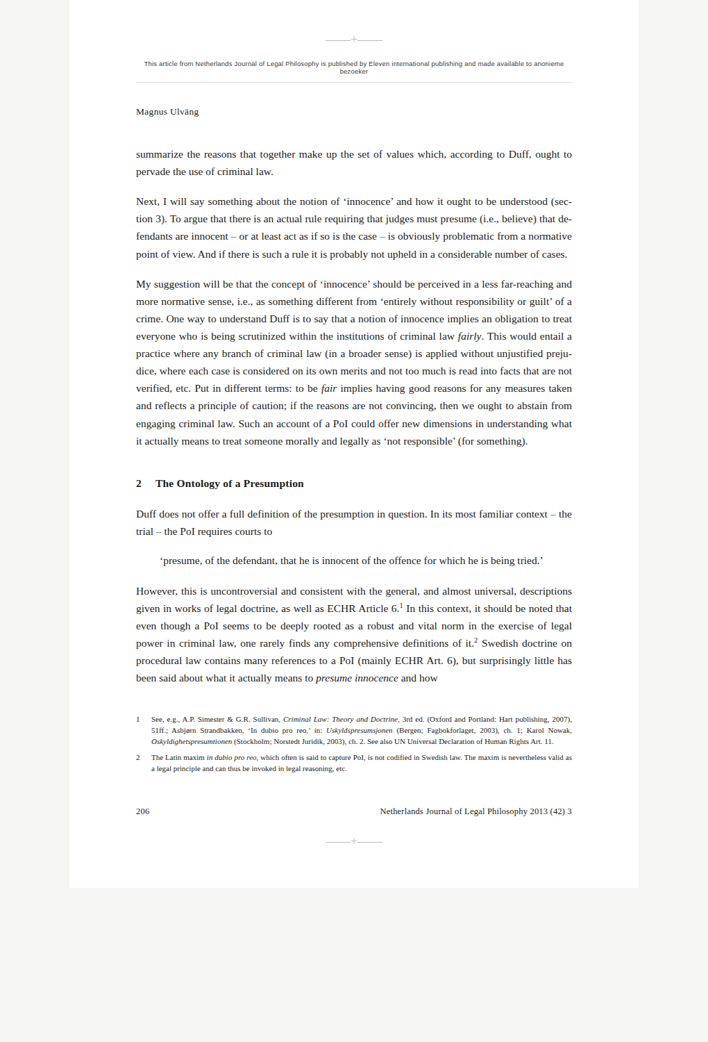——+——
This article from Netherlands Journal of Legal Philosophy is published by Eleven international publishing and made available to anonieme bezoeker
Magnus Ulväng
summarize the reasons that together make up the set of values which, according to Duff, ought to pervade the use of criminal law.
Next, I will say something about the notion of ‘innocence’ and how it ought to be understood (section 3). To argue that there is an actual rule requiring that judges must presume (i.e., believe) that defendants are innocent – or at least act as if so is the case – is obviously problematic from a normative point of view. And if there is such a rule it is probably not upheld in a considerable number of cases.
My suggestion will be that the concept of ‘innocence’ should be perceived in a less far-reaching and more normative sense, i.e., as something different from ‘entirely without responsibility or guilt’ of a crime. One way to understand Duff is to say that a notion of innocence implies an obligation to treat everyone who is being scrutinized within the institutions of criminal law fairly. This would entail a practice where any branch of criminal law (in a broader sense) is applied without unjustified prejudice, where each case is considered on its own merits and not too much is read into facts that are not verified, etc. Put in different terms: to be fair implies having good reasons for any measures taken and reflects a principle of caution; if the reasons are not convincing, then we ought to abstain from engaging criminal law. Such an account of a PoI could offer new dimensions in understanding what it actually means to treat someone morally and legally as ‘not responsible’ (for something).
2 The Ontology of a Presumption
Duff does not offer a full definition of the presumption in question. In its most familiar context – the trial – the PoI requires courts to
‘presume, of the defendant, that he is innocent of the offence for which he is being tried.’
However, this is uncontroversial and consistent with the general, and almost universal, descriptions given in works of legal doctrine, as well as ECHR Article 6.1 In this context, it should be noted that even though a PoI seems to be deeply rooted as a robust and vital norm in the exercise of legal power in criminal law, one rarely finds any comprehensive definitions of it.2 Swedish doctrine on procedural law contains many references to a PoI (mainly ECHR Art. 6), but surprisingly little has been said about what it actually means to presume innocence and how
1 See, e.g., A.P. Simester & G.R. Sullivan, Criminal Law: Theory and Doctrine, 3rd ed. (Oxford and Portland: Hart publishing, 2007), 51ff.; Asbjørn Strandbakken, ‘In dubio pro reo,’ in: Uskyldspresumsjonen (Bergen; Fagbokforlaget, 2003), ch. 1; Karol Nowak, Oskyldighetspresumtionen (Stockholm; Norstedt Juridik, 2003), ch. 2. See also UN Universal Declaration of Human Rights Art. 11.
2 The Latin maxim in dubio pro reo, which often is said to capture PoI, is not codified in Swedish law. The maxim is nevertheless valid as a legal principle and can thus be invoked in legal reasoning, etc.
206
Netherlands Journal of Legal Philosophy 2013 (42) 3
——+——